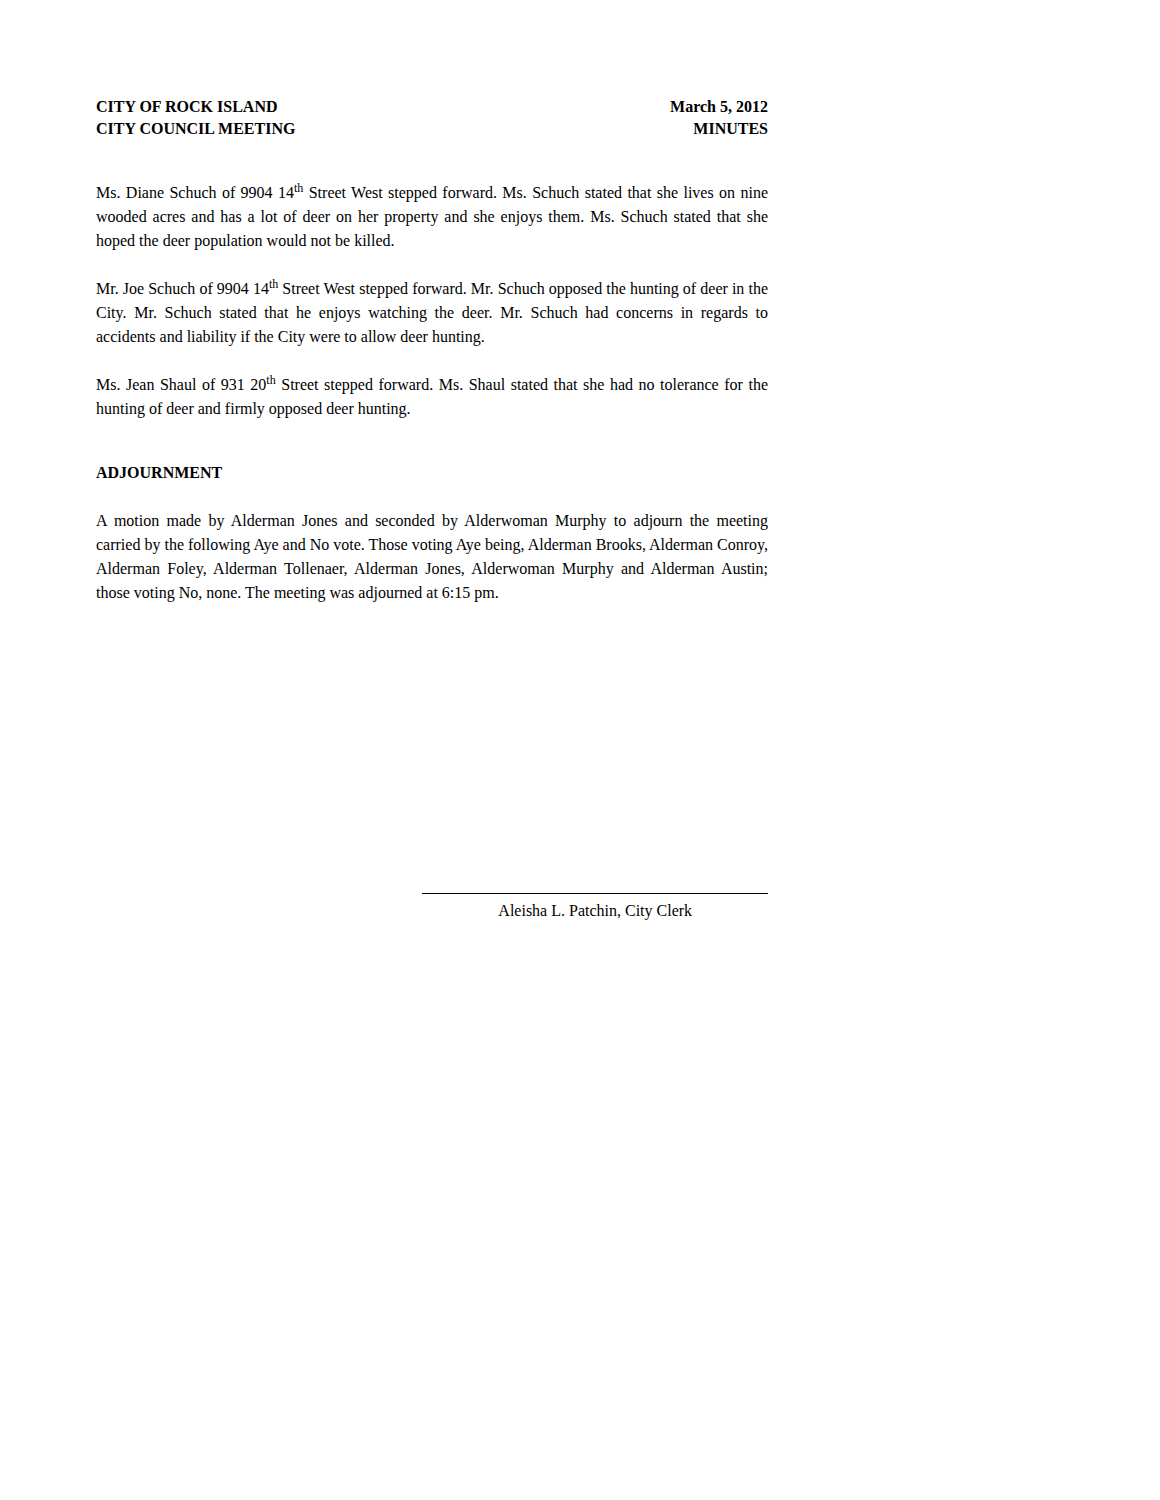CITY OF ROCK ISLAND
CITY COUNCIL MEETING
March 5, 2012
MINUTES
Ms. Diane Schuch of 9904 14th Street West stepped forward. Ms. Schuch stated that she lives on nine wooded acres and has a lot of deer on her property and she enjoys them. Ms. Schuch stated that she hoped the deer population would not be killed.
Mr. Joe Schuch of 9904 14th Street West stepped forward. Mr. Schuch opposed the hunting of deer in the City. Mr. Schuch stated that he enjoys watching the deer. Mr. Schuch had concerns in regards to accidents and liability if the City were to allow deer hunting.
Ms. Jean Shaul of 931 20th Street stepped forward. Ms. Shaul stated that she had no tolerance for the hunting of deer and firmly opposed deer hunting.
ADJOURNMENT
A motion made by Alderman Jones and seconded by Alderwoman Murphy to adjourn the meeting carried by the following Aye and No vote. Those voting Aye being, Alderman Brooks, Alderman Conroy, Alderman Foley, Alderman Tollenaer, Alderman Jones, Alderwoman Murphy and Alderman Austin; those voting No, none. The meeting was adjourned at 6:15 pm.
Aleisha L. Patchin, City Clerk